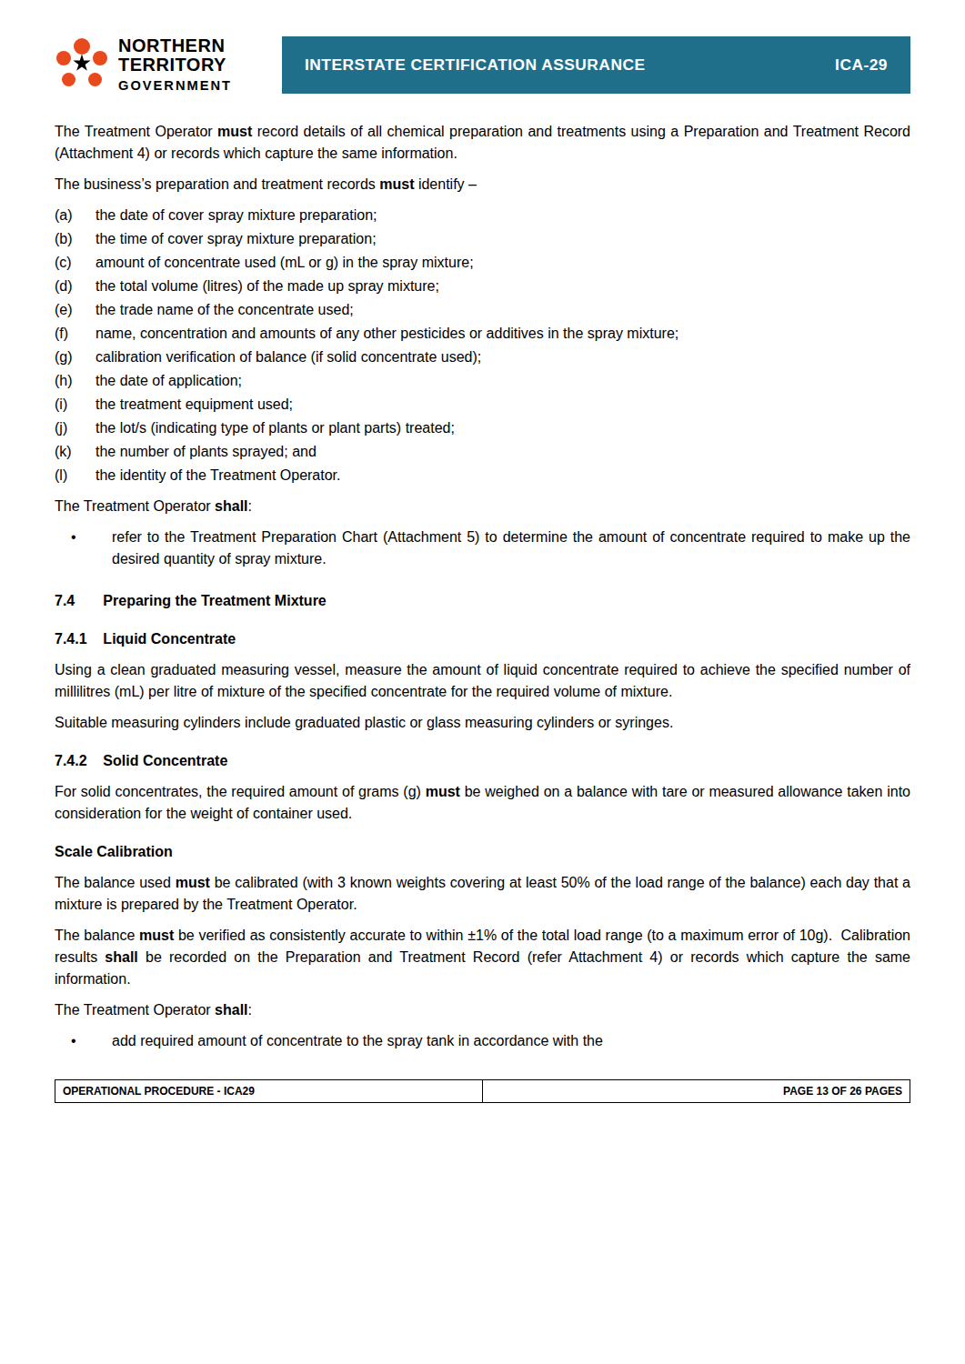NORTHERN
TERRITORY
GOVERNMENT
INTERSTATE CERTIFICATION ASSURANCE ICA-29
The Treatment Operator must record details of all chemical preparation and treatments using a Preparation and Treatment Record (Attachment 4) or records which capture the same information.
The business’s preparation and treatment records must identify –
(a) the date of cover spray mixture preparation;
(b) the time of cover spray mixture preparation;
(c) amount of concentrate used (mL or g) in the spray mixture;
(d) the total volume (litres) of the made up spray mixture;
(e) the trade name of the concentrate used;
(f) name, concentration and amounts of any other pesticides or additives in the spray mixture;
(g) calibration verification of balance (if solid concentrate used);
(h) the date of application;
(i) the treatment equipment used;
(j) the lot/s (indicating type of plants or plant parts) treated;
(k) the number of plants sprayed; and
(l) the identity of the Treatment Operator.
The Treatment Operator shall:
refer to the Treatment Preparation Chart (Attachment 5) to determine the amount of concentrate required to make up the desired quantity of spray mixture.
7.4 Preparing the Treatment Mixture
7.4.1 Liquid Concentrate
Using a clean graduated measuring vessel, measure the amount of liquid concentrate required to achieve the specified number of millilitres (mL) per litre of mixture of the specified concentrate for the required volume of mixture.
Suitable measuring cylinders include graduated plastic or glass measuring cylinders or syringes.
7.4.2 Solid Concentrate
For solid concentrates, the required amount of grams (g) must be weighed on a balance with tare or measured allowance taken into consideration for the weight of container used.
Scale Calibration
The balance used must be calibrated (with 3 known weights covering at least 50% of the load range of the balance) each day that a mixture is prepared by the Treatment Operator.
The balance must be verified as consistently accurate to within ±1% of the total load range (to a maximum error of 10g). Calibration results shall be recorded on the Preparation and Treatment Record (refer Attachment 4) or records which capture the same information.
The Treatment Operator shall:
add required amount of concentrate to the spray tank in accordance with the
OPERATIONAL PROCEDURE - ICA29
PAGE 13 OF 26 PAGES